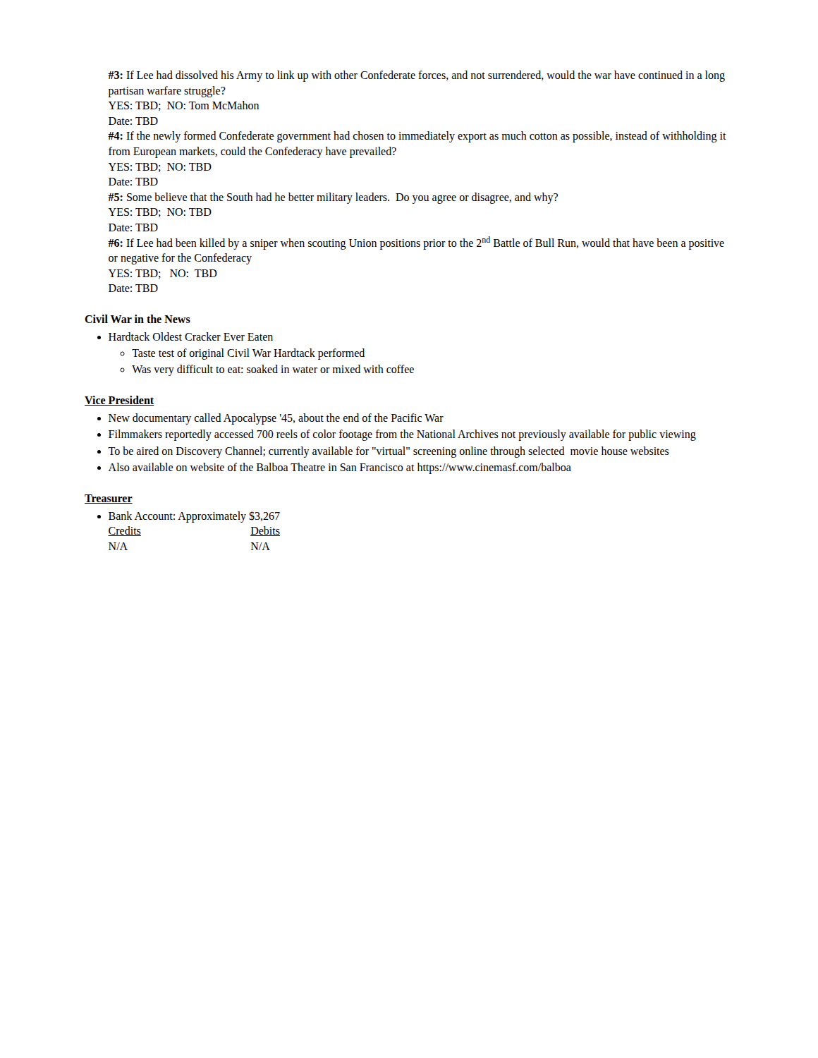#3: If Lee had dissolved his Army to link up with other Confederate forces, and not surrendered, would the war have continued in a long partisan warfare struggle?
YES: TBD; NO: Tom McMahon
Date: TBD
#4: If the newly formed Confederate government had chosen to immediately export as much cotton as possible, instead of withholding it from European markets, could the Confederacy have prevailed?
YES: TBD; NO: TBD
Date: TBD
#5: Some believe that the South had he better military leaders. Do you agree or disagree, and why?
YES: TBD; NO: TBD
Date: TBD
#6: If Lee had been killed by a sniper when scouting Union positions prior to the 2nd Battle of Bull Run, would that have been a positive or negative for the Confederacy
YES: TBD; NO: TBD
Date: TBD
Civil War in the News
Hardtack Oldest Cracker Ever Eaten
Taste test of original Civil War Hardtack performed
Was very difficult to eat: soaked in water or mixed with coffee
Vice President
New documentary called Apocalypse '45, about the end of the Pacific War
Filmmakers reportedly accessed 700 reels of color footage from the National Archives not previously available for public viewing
To be aired on Discovery Channel; currently available for "virtual" screening online through selected movie house websites
Also available on website of the Balboa Theatre in San Francisco at https://www.cinemasf.com/balboa
Treasurer
Bank Account: Approximately $3,267
Credits Debits N/A N/A